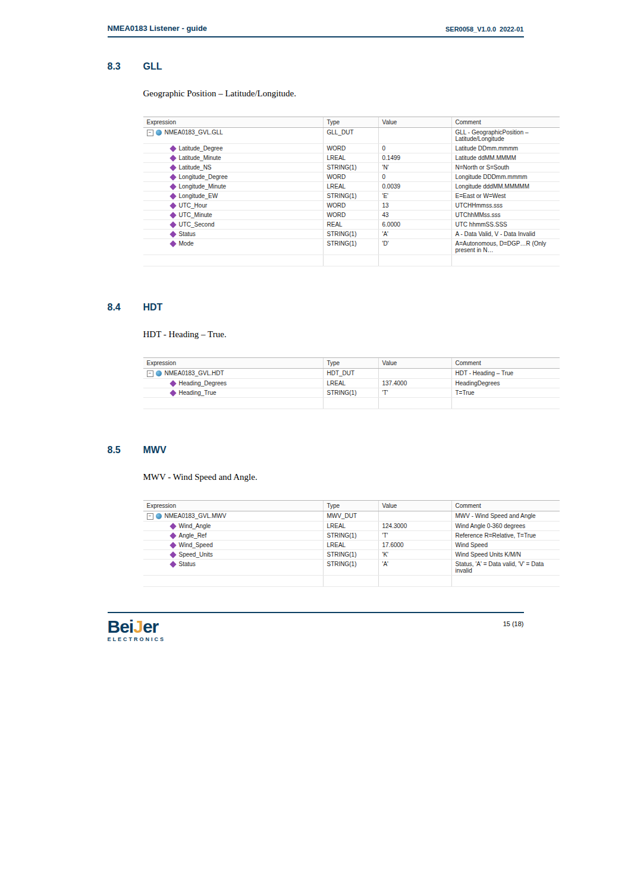NMEA0183 Listener - guide
SER0058_V1.0.0 2022-01
8.3 GLL
Geographic Position – Latitude/Longitude.
| Expression | Type | Value | Comment |
| --- | --- | --- | --- |
| − NMEA0183_GVL.GLL | GLL_DUT | | GLL - GeographicPosition – Latitude/Longitude |
| Latitude_Degree | WORD | 0 | Latitude DDmm.mmmm |
| Latitude_Minute | LREAL | 0.1499 | Latitude ddMM.MMMM |
| Latitude_NS | STRING(1) | 'N' | N=North or S=South |
| Longitude_Degree | WORD | 0 | Longitude DDDmm.mmmm |
| Longitude_Minute | LREAL | 0.0039 | Longitude dddMM.MMMMM |
| Longitude_EW | STRING(1) | 'E' | E=East or W=West |
| UTC_Hour | WORD | 13 | UTCHHmmss.sss |
| UTC_Minute | WORD | 43 | UTChhMMss.sss |
| UTC_Second | REAL | 6.0000 | UTC hhmmSS.SSS |
| Status | STRING(1) | 'A' | A - Data Valid, V - Data Invalid |
| Mode | STRING(1) | 'D' | A=Autonomous, D=DGP…R (Only present in N… |
8.4 HDT
HDT - Heading – True.
| Expression | Type | Value | Comment |
| --- | --- | --- | --- |
| − NMEA0183_GVL.HDT | HDT_DUT | | HDT - Heading – True |
| Heading_Degrees | LREAL | 137.4000 | HeadingDegrees |
| Heading_True | STRING(1) | 'T' | T=True |
8.5 MWV
MWV - Wind Speed and Angle.
| Expression | Type | Value | Comment |
| --- | --- | --- | --- |
| − NMEA0183_GVL.MWV | MWV_DUT | | MWV - Wind Speed and Angle |
| Wind_Angle | LREAL | 124.3000 | Wind Angle 0-360 degrees |
| Angle_Ref | STRING(1) | 'T' | Reference R=Relative, T=True |
| Wind_Speed | LREAL | 17.6000 | Wind Speed |
| Speed_Units | STRING(1) | 'K' | Wind Speed Units K/M/N |
| Status | STRING(1) | 'A' | Status, 'A' = Data valid, 'V' = Data invalid |
BeiJer
ELECTRONICS
15 (18)